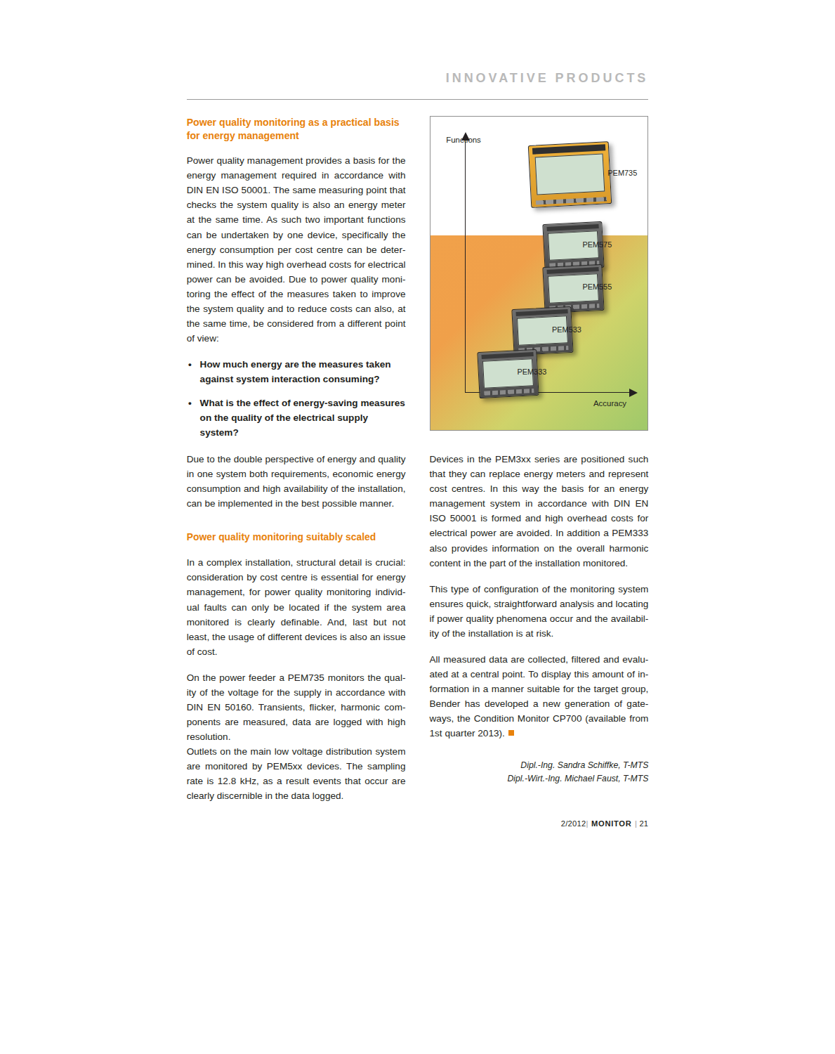Innovative Products
Power quality monitoring as a practical basis
for energy management
Power quality management provides a basis for the energy management required in accordance with DIN EN ISO 50001. The same measuring point that checks the system quality is also an energy meter at the same time. As such two important functions can be undertaken by one device, specifically the energy consumption per cost centre can be determined. In this way high overhead costs for electrical power can be avoided. Due to power quality monitoring the effect of the measures taken to improve the system quality and to reduce costs can also, at the same time, be considered from a different point of view:
How much energy are the measures taken against system interaction consuming?
What is the effect of energy-saving measures on the quality of the electrical supply system?
Due to the double perspective of energy and quality in one system both requirements, economic energy consumption and high availability of the installation, can be implemented in the best possible manner.
Power quality monitoring suitably scaled
In a complex installation, structural detail is crucial: consideration by cost centre is essential for energy management, for power quality monitoring individual faults can only be located if the system area monitored is clearly definable. And, last but not least, the usage of different devices is also an issue of cost.
On the power feeder a PEM735 monitors the quality of the voltage for the supply in accordance with DIN EN 50160. Transients, flicker, harmonic components are measured, data are logged with high resolution.
Outlets on the main low voltage distribution system are monitored by PEM5xx devices. The sampling rate is 12.8 kHz, as a result events that occur are clearly discernible in the data logged.
Functions
Accuracy
PEM735
PEM575
PEM555
PEM533
PEM333
Devices in the PEM3xx series are positioned such that they can replace energy meters and represent cost centres. In this way the basis for an energy management system in accordance with DIN EN ISO 50001 is formed and high overhead costs for electrical power are avoided. In addition a PEM333 also provides information on the overall harmonic content in the part of the installation monitored.
This type of configuration of the monitoring system ensures quick, straightforward analysis and locating if power quality phenomena occur and the availability of the installation is at risk.
All measured data are collected, filtered and evaluated at a central point. To display this amount of information in a manner suitable for the target group, Bender has developed a new generation of gateways, the Condition Monitor CP700 (available from 1st quarter 2013).
Dipl.-Ing. Sandra Schiffke, T-MTS
Dipl.-Wirt.-Ing. Michael Faust, T-MTS
2/2012|MONITOR| 21